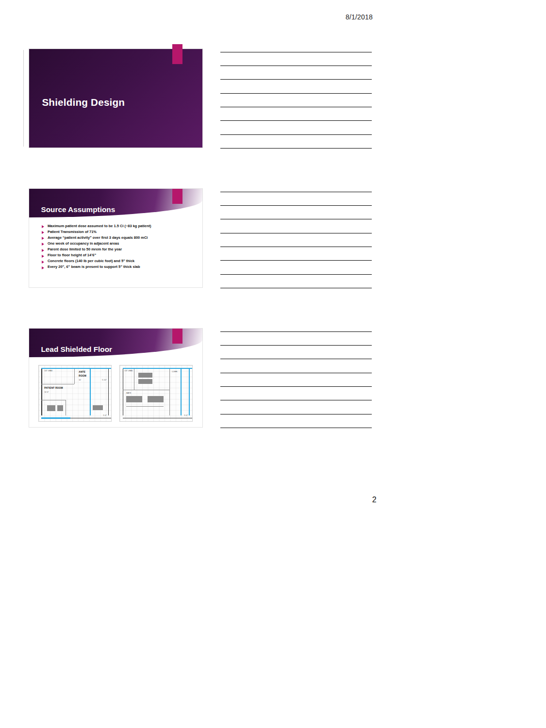8/1/2018
Shielding Design
Source Assumptions
Maximum patient dose assumed to be 1.5 Ci (~83 kg patient)
Patient Transmission of 71%
Average “patient activity” over first 3 days equals 800 mCi
One week of occupancy in adjacent areas
Parent dose limited to 50 mrem for the year
Floor to floor height of 14’6”
Concrete floors (140 lb per cubic foot) and 5” thick
Every 20”, 6” beam is present to support 5” thick slab
Lead Shielded Floor
ANTE
ROOM
PATIENT ROOM
14'-6"
10'
5'-10"
1/4" LEAD
5'-0"
1/4" LEAD
CORR.
BATH
5'-0"
2